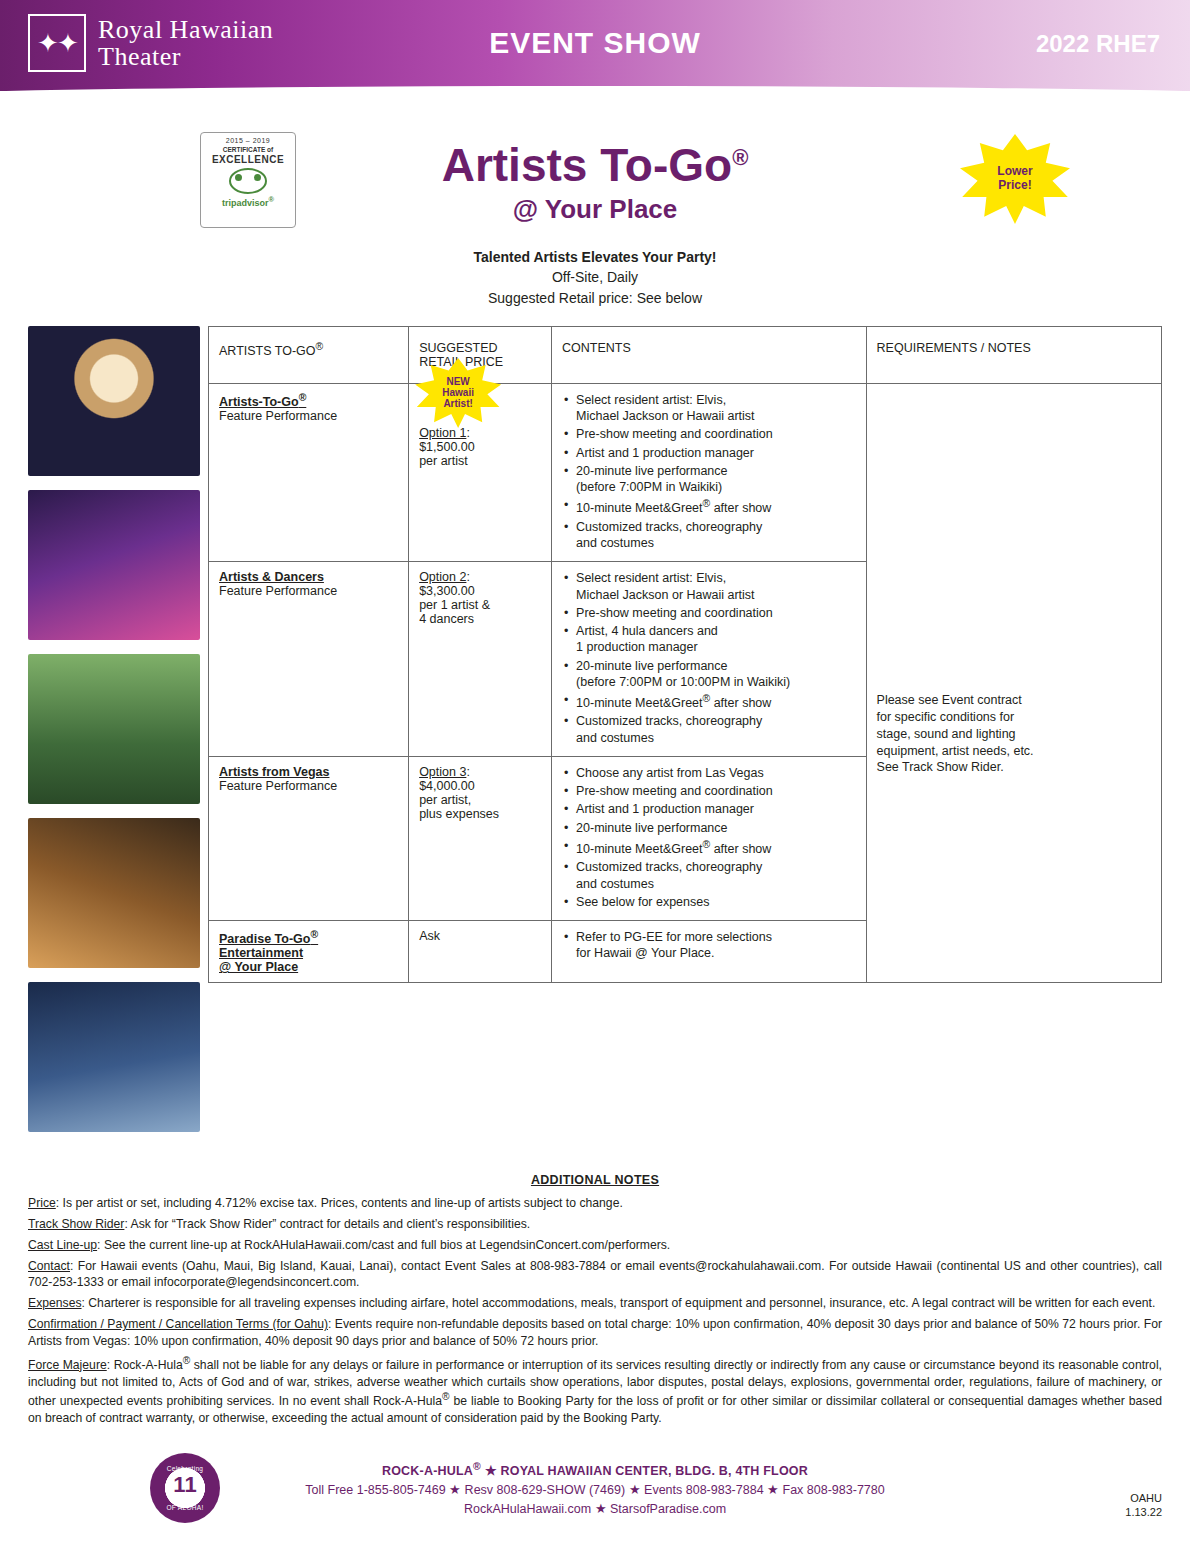✦✦
Royal Hawaiian Theater
EVENT SHOW
2022 RHE7
2015 – 2019
CERTIFICATE of
EXCELLENCE
tripadvisor®
Lower
Price!
Artists To-Go®
@ Your Place
Talented Artists Elevates Your Party!
Off-Site, Daily
Suggested Retail price: See below
| ARTISTS TO-GO ® | SUGGESTED RETAIL PRICE | CONTENTS | REQUIREMENTS / NOTES |
| --- | --- | --- | --- |
| Artists-To-Go ® Feature Performance | NEW Hawaii Artist! Option 1 : $1,500.00 per artist | Select resident artist: Elvis, Michael Jackson or Hawaii artist Pre-show meeting and coordination Artist and 1 production manager 20-minute live performance (before 7:00PM in Waikiki) 10-minute Meet&Greet ® after show Customized tracks, choreography and costumes | Please see Event contract for specific conditions for stage, sound and lighting equipment, artist needs, etc. See Track Show Rider. |
| Artists & Dancers Feature Performance | Option 2 : $3,300.00 per 1 artist & 4 dancers | Select resident artist: Elvis, Michael Jackson or Hawaii artist Pre-show meeting and coordination Artist, 4 hula dancers and 1 production manager 20-minute live performance (before 7:00PM or 10:00PM in Waikiki) 10-minute Meet&Greet ® after show Customized tracks, choreography and costumes |
| Artists from Vegas Feature Performance | Option 3 : $4,000.00 per artist, plus expenses | Choose any artist from Las Vegas Pre-show meeting and coordination Artist and 1 production manager 20-minute live performance 10-minute Meet&Greet ® after show Customized tracks, choreography and costumes See below for expenses |
| Paradise To-Go ® Entertainment @ Your Place | Ask | Refer to PG-EE for more selections for Hawaii @ Your Place. |
ADDITIONAL NOTES
Price: Is per artist or set, including 4.712% excise tax. Prices, contents and line-up of artists subject to change.
Track Show Rider: Ask for “Track Show Rider” contract for details and client’s responsibilities.
Cast Line-up: See the current line-up at RockAHulaHawaii.com/cast and full bios at LegendsinConcert.com/performers.
Contact: For Hawaii events (Oahu, Maui, Big Island, Kauai, Lanai), contact Event Sales at 808-983-7884 or email events@rockahulahawaii.com. For outside Hawaii (continental US and other countries), call 702-253-1333 or email infocorporate@legendsinconcert.com.
Expenses: Charterer is responsible for all traveling expenses including airfare, hotel accommodations, meals, transport of equipment and personnel, insurance, etc. A legal contract will be written for each event.
Confirmation / Payment / Cancellation Terms (for Oahu): Events require non-refundable deposits based on total charge: 10% upon confirmation, 40% deposit 30 days prior and balance of 50% 72 hours prior. For Artists from Vegas: 10% upon confirmation, 40% deposit 90 days prior and balance of 50% 72 hours prior.
Force Majeure: Rock-A-Hula® shall not be liable for any delays or failure in performance or interruption of its services resulting directly or indirectly from any cause or circumstance beyond its reasonable control, including but not limited to, Acts of God and of war, strikes, adverse weather which curtails show operations, labor disputes, postal delays, explosions, governmental order, regulations, failure of machinery, or other unexpected events prohibiting services. In no event shall Rock-A-Hula® be liable to Booking Party for the loss of profit or for other similar or dissimilar collateral or consequential damages whether based on breach of contract warranty, or otherwise, exceeding the actual amount of consideration paid by the Booking Party.
Celebrating
11
YEARS
OF ALOHA!
ROCK-A-HULA® ★ ROYAL HAWAIIAN CENTER, BLDG. B, 4TH FLOOR
Toll Free 1-855-805-7469 ★ Resv 808-629-SHOW (7469) ★ Events 808-983-7884 ★ Fax 808-983-7780
RockAHulaHawaii.com ★ StarsofParadise.com
OAHU
1.13.22